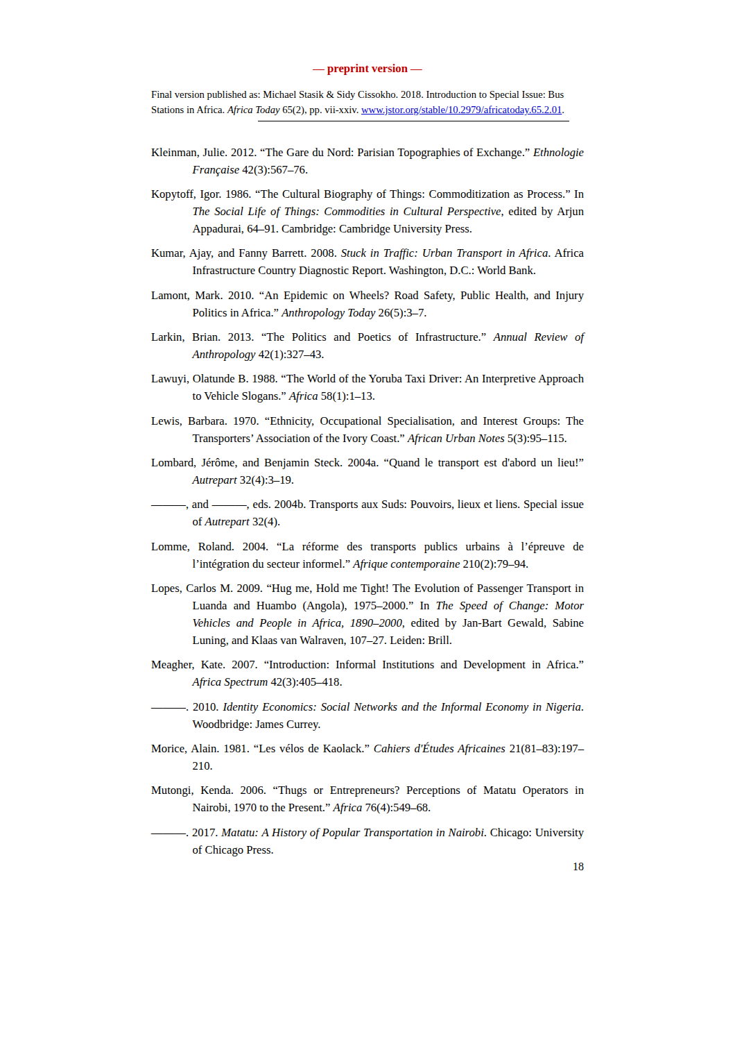— preprint version —
Final version published as: Michael Stasik & Sidy Cissokho. 2018. Introduction to Special Issue: Bus Stations in Africa. Africa Today 65(2), pp. vii-xxiv. www.jstor.org/stable/10.2979/africatoday.65.2.01.
Kleinman, Julie. 2012. “The Gare du Nord: Parisian Topographies of Exchange.” Ethnologie Française 42(3):567–76.
Kopytoff, Igor. 1986. “The Cultural Biography of Things: Commoditization as Process.” In The Social Life of Things: Commodities in Cultural Perspective, edited by Arjun Appadurai, 64–91. Cambridge: Cambridge University Press.
Kumar, Ajay, and Fanny Barrett. 2008. Stuck in Traffic: Urban Transport in Africa. Africa Infrastructure Country Diagnostic Report. Washington, D.C.: World Bank.
Lamont, Mark. 2010. “An Epidemic on Wheels? Road Safety, Public Health, and Injury Politics in Africa.” Anthropology Today 26(5):3–7.
Larkin, Brian. 2013. “The Politics and Poetics of Infrastructure.” Annual Review of Anthropology 42(1):327–43.
Lawuyi, Olatunde B. 1988. “The World of the Yoruba Taxi Driver: An Interpretive Approach to Vehicle Slogans.” Africa 58(1):1–13.
Lewis, Barbara. 1970. “Ethnicity, Occupational Specialisation, and Interest Groups: The Transporters’ Association of the Ivory Coast.” African Urban Notes 5(3):95–115.
Lombard, Jérôme, and Benjamin Steck. 2004a. “Quand le transport est d'abord un lieu!” Autrepart 32(4):3–19.
———, and ———, eds. 2004b. Transports aux Suds: Pouvoirs, lieux et liens. Special issue of Autrepart 32(4).
Lomme, Roland. 2004. “La réforme des transports publics urbains à l’épreuve de l’intégration du secteur informel.” Afrique contemporaine 210(2):79–94.
Lopes, Carlos M. 2009. “Hug me, Hold me Tight! The Evolution of Passenger Transport in Luanda and Huambo (Angola), 1975–2000.” In The Speed of Change: Motor Vehicles and People in Africa, 1890–2000, edited by Jan-Bart Gewald, Sabine Luning, and Klaas van Walraven, 107–27. Leiden: Brill.
Meagher, Kate. 2007. “Introduction: Informal Institutions and Development in Africa.” Africa Spectrum 42(3):405–418.
———. 2010. Identity Economics: Social Networks and the Informal Economy in Nigeria. Woodbridge: James Currey.
Morice, Alain. 1981. “Les vélos de Kaolack.” Cahiers d'Études Africaines 21(81–83):197–210.
Mutongi, Kenda. 2006. “Thugs or Entrepreneurs? Perceptions of Matatu Operators in Nairobi, 1970 to the Present.” Africa 76(4):549–68.
———. 2017. Matatu: A History of Popular Transportation in Nairobi. Chicago: University of Chicago Press.
18